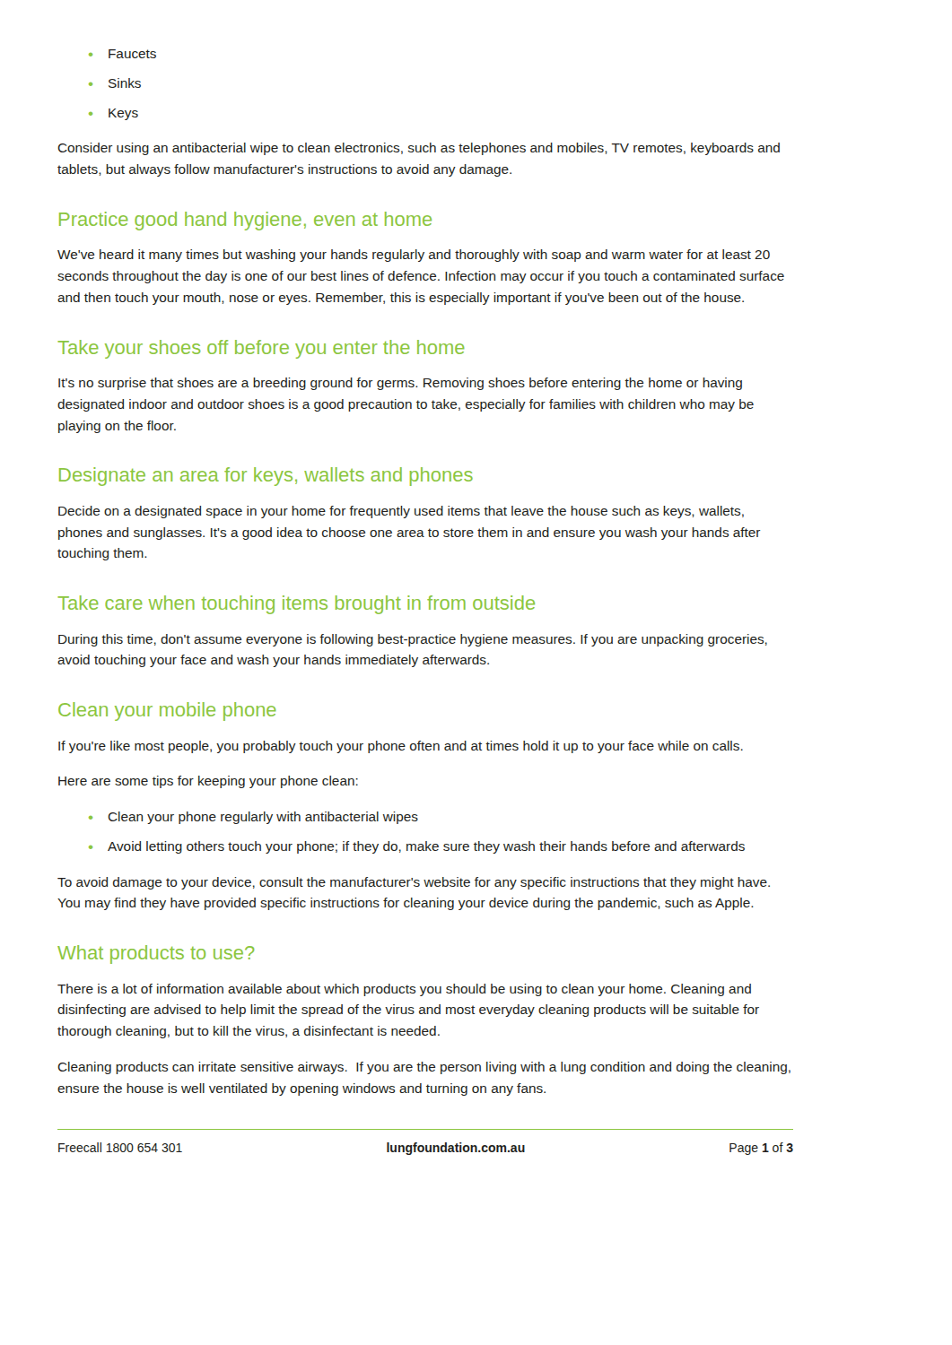Faucets
Sinks
Keys
Consider using an antibacterial wipe to clean electronics, such as telephones and mobiles, TV remotes, keyboards and tablets, but always follow manufacturer's instructions to avoid any damage.
Practice good hand hygiene, even at home
We've heard it many times but washing your hands regularly and thoroughly with soap and warm water for at least 20 seconds throughout the day is one of our best lines of defence. Infection may occur if you touch a contaminated surface and then touch your mouth, nose or eyes. Remember, this is especially important if you've been out of the house.
Take your shoes off before you enter the home
It's no surprise that shoes are a breeding ground for germs. Removing shoes before entering the home or having designated indoor and outdoor shoes is a good precaution to take, especially for families with children who may be playing on the floor.
Designate an area for keys, wallets and phones
Decide on a designated space in your home for frequently used items that leave the house such as keys, wallets, phones and sunglasses. It's a good idea to choose one area to store them in and ensure you wash your hands after touching them.
Take care when touching items brought in from outside
During this time, don't assume everyone is following best-practice hygiene measures. If you are unpacking groceries, avoid touching your face and wash your hands immediately afterwards.
Clean your mobile phone
If you're like most people, you probably touch your phone often and at times hold it up to your face while on calls.
Here are some tips for keeping your phone clean:
Clean your phone regularly with antibacterial wipes
Avoid letting others touch your phone; if they do, make sure they wash their hands before and afterwards
To avoid damage to your device, consult the manufacturer's website for any specific instructions that they might have. You may find they have provided specific instructions for cleaning your device during the pandemic, such as Apple.
What products to use?
There is a lot of information available about which products you should be using to clean your home. Cleaning and disinfecting are advised to help limit the spread of the virus and most everyday cleaning products will be suitable for thorough cleaning, but to kill the virus, a disinfectant is needed.
Cleaning products can irritate sensitive airways. If you are the person living with a lung condition and doing the cleaning, ensure the house is well ventilated by opening windows and turning on any fans.
Freecall 1800 654 301
lungfoundation.com.au
Page 1 of 3